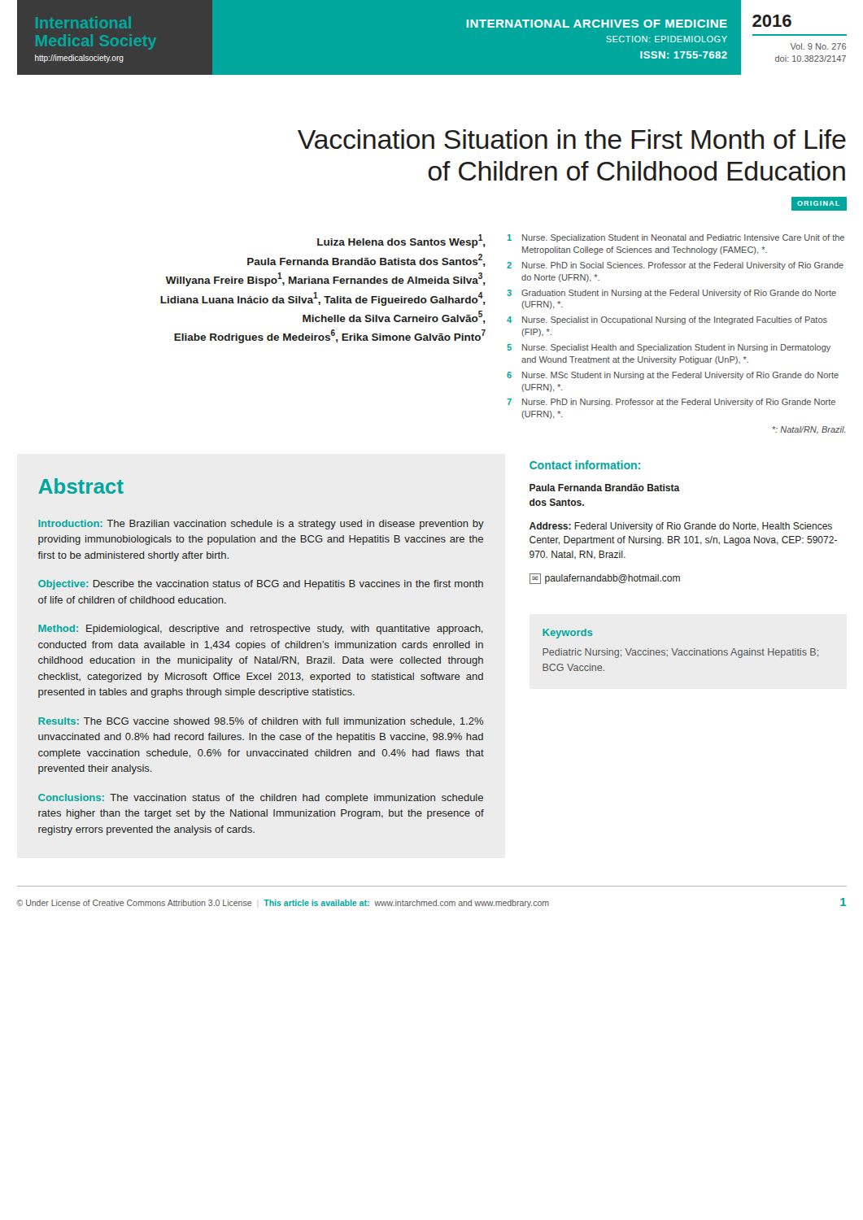International
Medical Society
http://imedicalsociety.org
International Archives of Medicine
Section: Epidemiology
ISSN: 1755-7682
2016
Vol. 9 No. 276
doi: 10.3823/2147
Vaccination Situation in the First Month of Life
of Children of Childhood Education
ORIGINAL
Luiza Helena dos Santos Wesp1,
Paula Fernanda Brandão Batista dos Santos2,
Willyana Freire Bispo1, Mariana Fernandes de Almeida Silva3,
Lidiana Luana Inácio da Silva1, Talita de Figueiredo Galhardo4,
Michelle da Silva Carneiro Galvão5,
Eliabe Rodrigues de Medeiros6, Erika Simone Galvão Pinto7
1 Nurse. Specialization Student in Neonatal and Pediatric Intensive Care Unit of the Metropolitan College of Sciences and Technology (FAMEC), *.
2 Nurse. PhD in Social Sciences. Professor at the Federal University of Rio Grande do Norte (UFRN), *.
3 Graduation Student in Nursing at the Federal University of Rio Grande do Norte (UFRN), *.
4 Nurse. Specialist in Occupational Nursing of the Integrated Faculties of Patos (FIP), *.
5 Nurse. Specialist Health and Specialization Student in Nursing in Dermatology and Wound Treatment at the University Potiguar (UnP), *.
6 Nurse. MSc Student in Nursing at the Federal University of Rio Grande do Norte (UFRN), *.
7 Nurse. PhD in Nursing. Professor at the Federal University of Rio Grande Norte (UFRN), *.
*: Natal/RN, Brazil.
Abstract
Introduction: The Brazilian vaccination schedule is a strategy used in disease prevention by providing immunobiologicals to the population and the BCG and Hepatitis B vaccines are the first to be administered shortly after birth.
Objective: Describe the vaccination status of BCG and Hepatitis B vaccines in the first month of life of children of childhood education.
Method: Epidemiological, descriptive and retrospective study, with quantitative approach, conducted from data available in 1,434 copies of children’s immunization cards enrolled in childhood education in the municipality of Natal/RN, Brazil. Data were collected through checklist, categorized by Microsoft Office Excel 2013, exported to statistical software and presented in tables and graphs through simple descriptive statistics.
Results: The BCG vaccine showed 98.5% of children with full immunization schedule, 1.2% unvaccinated and 0.8% had record failures. In the case of the hepatitis B vaccine, 98.9% had complete vaccination schedule, 0.6% for unvaccinated children and 0.4% had flaws that prevented their analysis.
Conclusions: The vaccination status of the children had complete immunization schedule rates higher than the target set by the National Immunization Program, but the presence of registry errors prevented the analysis of cards.
Contact information:
Paula Fernanda Brandão Batista
dos Santos.
Address: Federal University of Rio Grande do Norte, Health Sciences Center, Department of Nursing. BR 101, s/n, Lagoa Nova, CEP: 59072-970. Natal, RN, Brazil.
✉paulafernandabb@hotmail.com
Keywords
Pediatric Nursing; Vaccines; Vaccinations Against Hepatitis B; BCG Vaccine.
© Under License of Creative Commons Attribution 3.0 License | This article is available at: www.intarchmed.com and www.medbrary.com 1